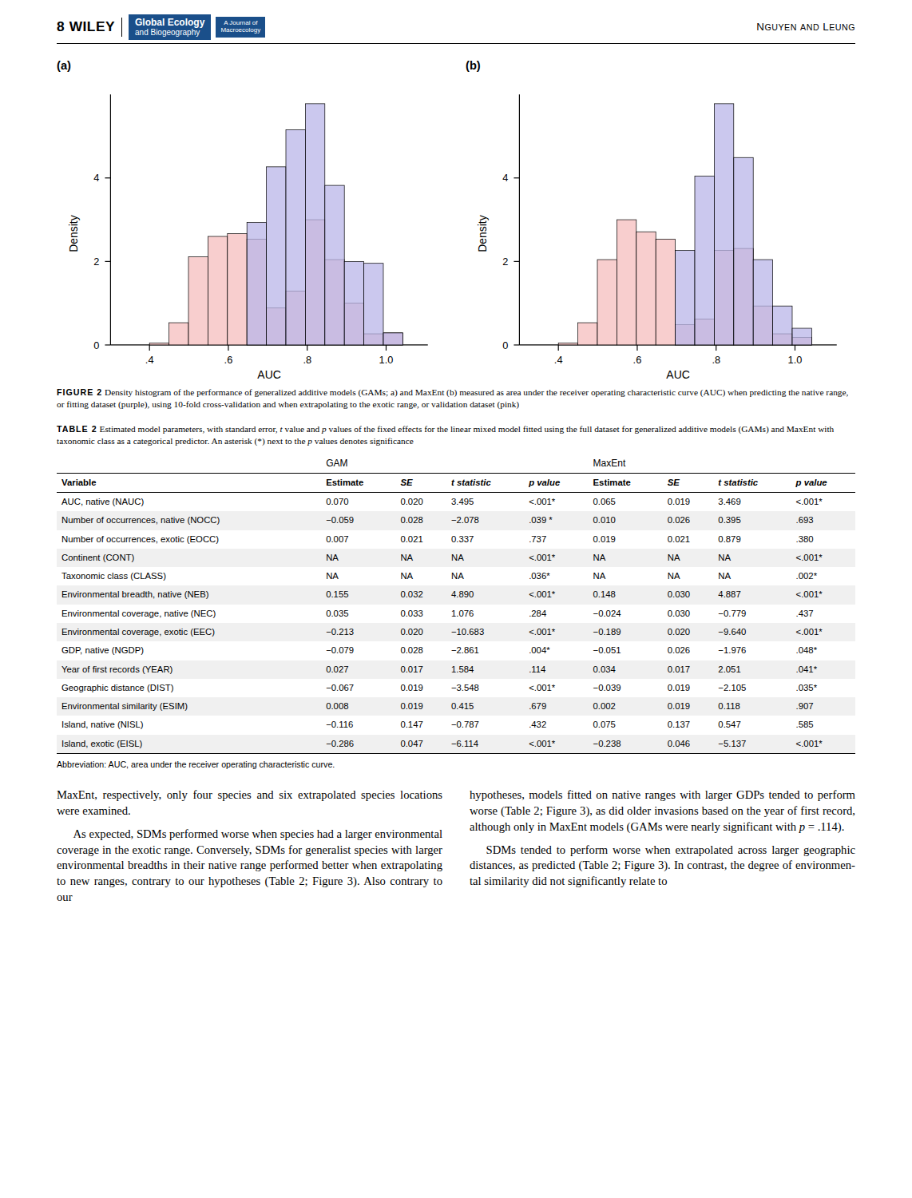8 WILEY Global Ecologyand Biogeography A Journal of
Macroecology NGUYEN AND LEUNG
(a)
0 2 4 Density .4 .6 .8 1.0 AUC
(b)
0 2 4 Density .4 .6 .8 1.0 AUC
FIGURE 2 Density histogram of the performance of generalized additive models (GAMs; a) and MaxEnt (b) measured as area under the receiver operating characteristic curve (AUC) when predicting the native range, or fitting dataset (purple), using 10-fold cross-validation and when extrapolating to the exotic range, or validation dataset (pink)
TABLE 2 Estimated model parameters, with standard error, t value and p values of the fixed effects for the linear mixed model fitted using the full dataset for generalized additive models (GAMs) and MaxEnt with taxonomic class as a categorical predictor. An asterisk (*) next to the p values denotes significance
| | GAM | MaxEnt |
| --- | --- | --- |
| Variable | Estimate | SE | t statistic | p value | Estimate | SE | t statistic | p value |
| AUC, native (NAUC) | 0.070 | 0.020 | 3.495 | <.001* | 0.065 | 0.019 | 3.469 | <.001* |
| Number of occurrences, native (NOCC) | −0.059 | 0.028 | −2.078 | .039 * | 0.010 | 0.026 | 0.395 | .693 |
| Number of occurrences, exotic (EOCC) | 0.007 | 0.021 | 0.337 | .737 | 0.019 | 0.021 | 0.879 | .380 |
| Continent (CONT) | NA | NA | NA | <.001* | NA | NA | NA | <.001* |
| Taxonomic class (CLASS) | NA | NA | NA | .036* | NA | NA | NA | .002* |
| Environmental breadth, native (NEB) | 0.155 | 0.032 | 4.890 | <.001* | 0.148 | 0.030 | 4.887 | <.001* |
| Environmental coverage, native (NEC) | 0.035 | 0.033 | 1.076 | .284 | −0.024 | 0.030 | −0.779 | .437 |
| Environmental coverage, exotic (EEC) | −0.213 | 0.020 | −10.683 | <.001* | −0.189 | 0.020 | −9.640 | <.001* |
| GDP, native (NGDP) | −0.079 | 0.028 | −2.861 | .004* | −0.051 | 0.026 | −1.976 | .048* |
| Year of first records (YEAR) | 0.027 | 0.017 | 1.584 | .114 | 0.034 | 0.017 | 2.051 | .041* |
| Geographic distance (DIST) | −0.067 | 0.019 | −3.548 | <.001* | −0.039 | 0.019 | −2.105 | .035* |
| Environmental similarity (ESIM) | 0.008 | 0.019 | 0.415 | .679 | 0.002 | 0.019 | 0.118 | .907 |
| Island, native (NISL) | −0.116 | 0.147 | −0.787 | .432 | 0.075 | 0.137 | 0.547 | .585 |
| Island, exotic (EISL) | −0.286 | 0.047 | −6.114 | <.001* | −0.238 | 0.046 | −5.137 | <.001* |
Abbreviation: AUC, area under the receiver operating characteristic curve.
MaxEnt, respectively, only four species and six extrapolated species locations were examined.
As expected, SDMs performed worse when species had a larger environmental coverage in the exotic range. Conversely, SDMs for generalist species with larger environmental breadths in their native range performed better when extrapolating to new ranges, contrary to our hypotheses (Table 2; Figure 3). Also contrary to our
hypotheses, models fitted on native ranges with larger GDPs tended to perform worse (Table 2; Figure 3), as did older invasions based on the year of first record, although only in MaxEnt models (GAMs were nearly significant with p = .114).
SDMs tended to perform worse when extrapolated across larger geographic distances, as predicted (Table 2; Figure 3). In contrast, the degree of environmental similarity did not significantly relate to